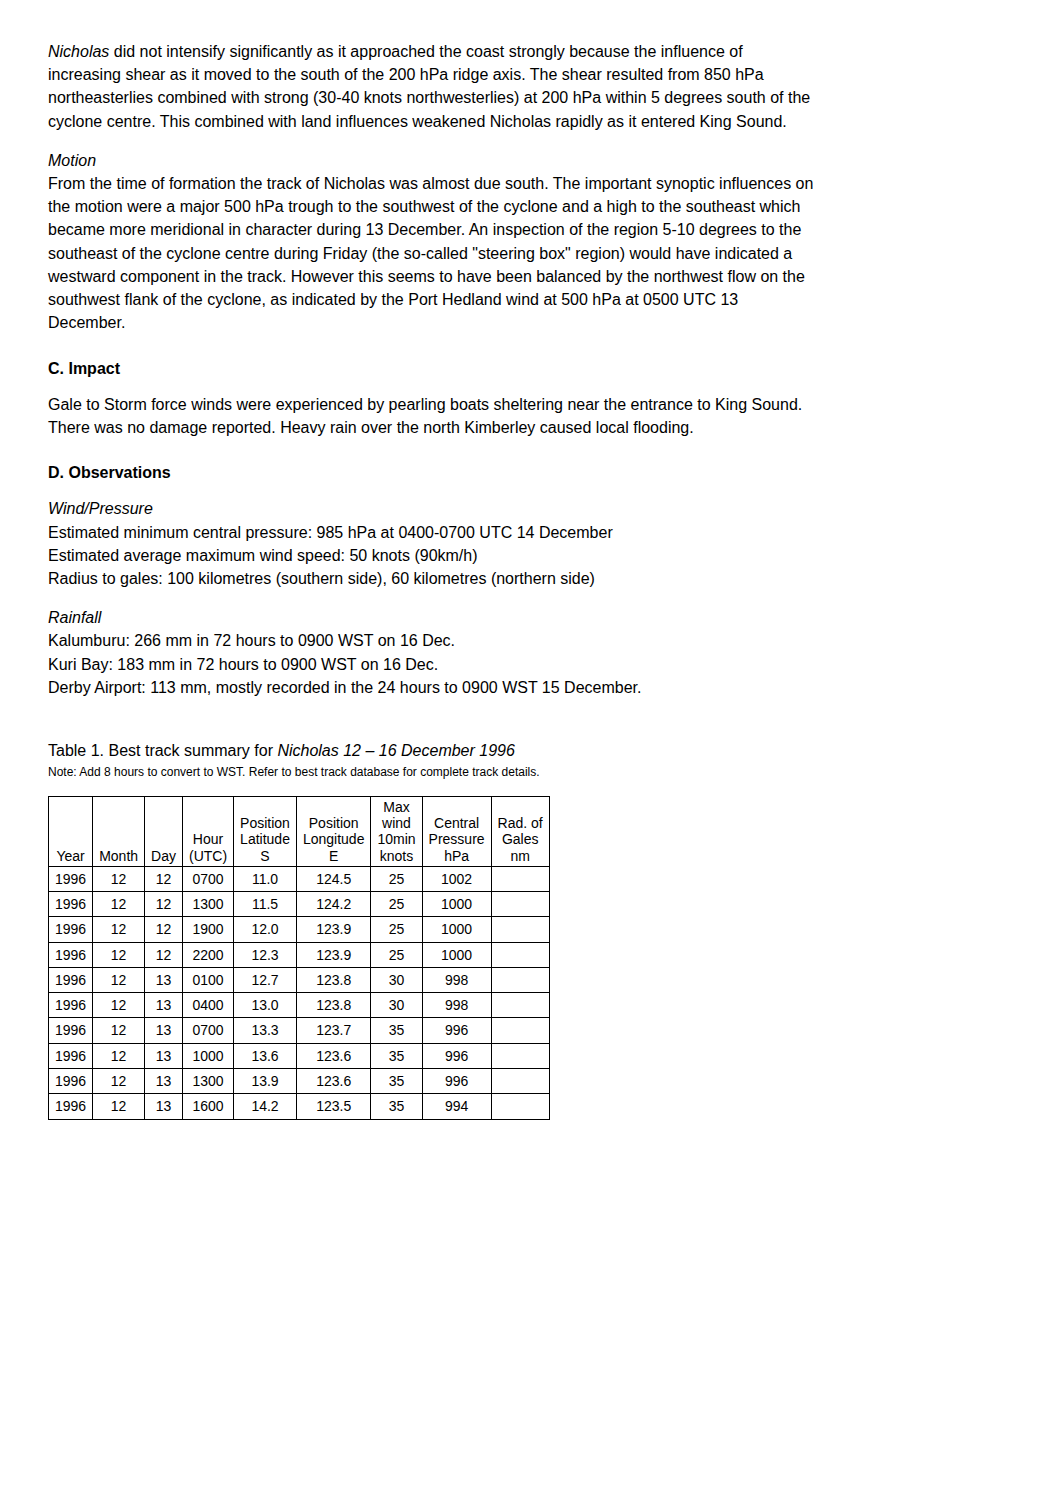Nicholas did not intensify significantly as it approached the coast strongly because the influence of increasing shear as it moved to the south of the 200 hPa ridge axis. The shear resulted from 850 hPa northeasterlies combined with strong (30-40 knots northwesterlies) at 200 hPa within 5 degrees south of the cyclone centre. This combined with land influences weakened Nicholas rapidly as it entered King Sound.
Motion
From the time of formation the track of Nicholas was almost due south. The important synoptic influences on the motion were a major 500 hPa trough to the southwest of the cyclone and a high to the southeast which became more meridional in character during 13 December. An inspection of the region 5-10 degrees to the southeast of the cyclone centre during Friday (the so-called "steering box" region) would have indicated a westward component in the track. However this seems to have been balanced by the northwest flow on the southwest flank of the cyclone, as indicated by the Port Hedland wind at 500 hPa at 0500 UTC 13 December.
C. Impact
Gale to Storm force winds were experienced by pearling boats sheltering near the entrance to King Sound. There was no damage reported. Heavy rain over the north Kimberley caused local flooding.
D. Observations
Wind/Pressure
Estimated minimum central pressure: 985 hPa at 0400-0700 UTC 14 December
Estimated average maximum wind speed: 50 knots (90km/h)
Radius to gales: 100 kilometres (southern side), 60 kilometres (northern side)
Rainfall
Kalumburu: 266 mm in 72 hours to 0900 WST on 16 Dec.
Kuri Bay: 183 mm in 72 hours to 0900 WST on 16 Dec.
Derby Airport: 113 mm, mostly recorded in the 24 hours to 0900 WST 15 December.
Table 1. Best track summary for Nicholas 12 – 16 December 1996
Note: Add 8 hours to convert to WST. Refer to best track database for complete track details.
| Year | Month | Day | Hour (UTC) | Position Latitude S | Position Longitude E | Max wind 10min knots | Central Pressure hPa | Rad. of Gales nm |
| --- | --- | --- | --- | --- | --- | --- | --- | --- |
| 1996 | 12 | 12 | 0700 | 11.0 | 124.5 | 25 | 1002 | |
| 1996 | 12 | 12 | 1300 | 11.5 | 124.2 | 25 | 1000 | |
| 1996 | 12 | 12 | 1900 | 12.0 | 123.9 | 25 | 1000 | |
| 1996 | 12 | 12 | 2200 | 12.3 | 123.9 | 25 | 1000 | |
| 1996 | 12 | 13 | 0100 | 12.7 | 123.8 | 30 | 998 | |
| 1996 | 12 | 13 | 0400 | 13.0 | 123.8 | 30 | 998 | |
| 1996 | 12 | 13 | 0700 | 13.3 | 123.7 | 35 | 996 | |
| 1996 | 12 | 13 | 1000 | 13.6 | 123.6 | 35 | 996 | |
| 1996 | 12 | 13 | 1300 | 13.9 | 123.6 | 35 | 996 | |
| 1996 | 12 | 13 | 1600 | 14.2 | 123.5 | 35 | 994 | |